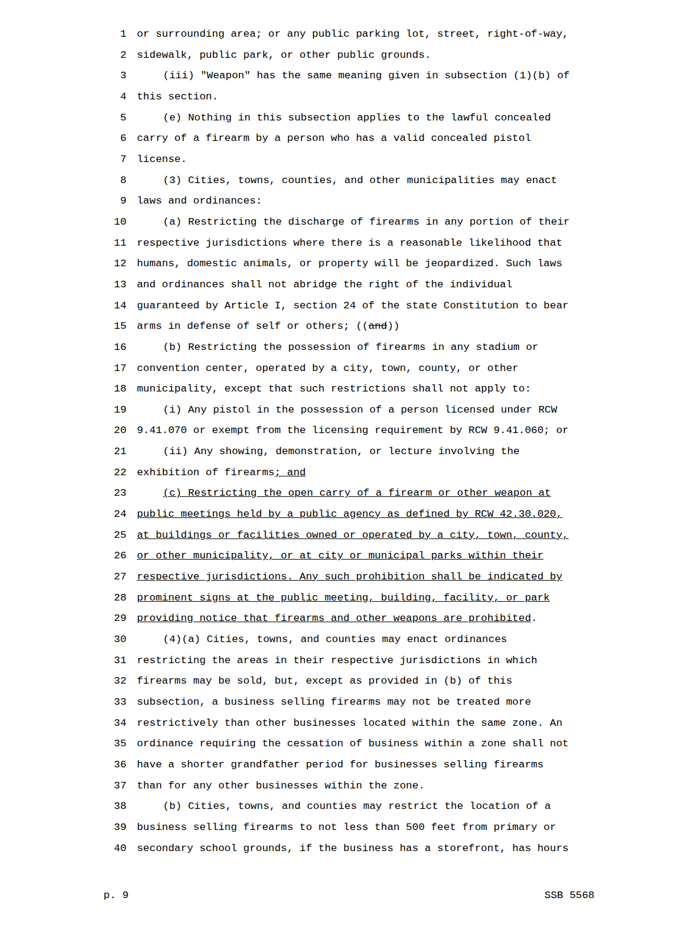or surrounding area; or any public parking lot, street, right-of-way,
sidewalk, public park, or other public grounds.
(iii) "Weapon" has the same meaning given in subsection (1)(b) of
this section.
(e) Nothing in this subsection applies to the lawful concealed
carry of a firearm by a person who has a valid concealed pistol
license.
(3) Cities, towns, counties, and other municipalities may enact
laws and ordinances:
(a) Restricting the discharge of firearms in any portion of their
respective jurisdictions where there is a reasonable likelihood that
humans, domestic animals, or property will be jeopardized. Such laws
and ordinances shall not abridge the right of the individual
guaranteed by Article I, section 24 of the state Constitution to bear
arms in defense of self or others; ((and))
(b) Restricting the possession of firearms in any stadium or
convention center, operated by a city, town, county, or other
municipality, except that such restrictions shall not apply to:
(i) Any pistol in the possession of a person licensed under RCW
9.41.070 or exempt from the licensing requirement by RCW 9.41.060; or
(ii) Any showing, demonstration, or lecture involving the
exhibition of firearms; and
(c) Restricting the open carry of a firearm or other weapon at
public meetings held by a public agency as defined by RCW 42.30.020,
at buildings or facilities owned or operated by a city, town, county,
or other municipality, or at city or municipal parks within their
respective jurisdictions. Any such prohibition shall be indicated by
prominent signs at the public meeting, building, facility, or park
providing notice that firearms and other weapons are prohibited.
(4)(a) Cities, towns, and counties may enact ordinances
restricting the areas in their respective jurisdictions in which
firearms may be sold, but, except as provided in (b) of this
subsection, a business selling firearms may not be treated more
restrictively than other businesses located within the same zone. An
ordinance requiring the cessation of business within a zone shall not
have a shorter grandfather period for businesses selling firearms
than for any other businesses within the zone.
(b) Cities, towns, and counties may restrict the location of a
business selling firearms to not less than 500 feet from primary or
secondary school grounds, if the business has a storefront, has hours
p. 9 SSB 5568